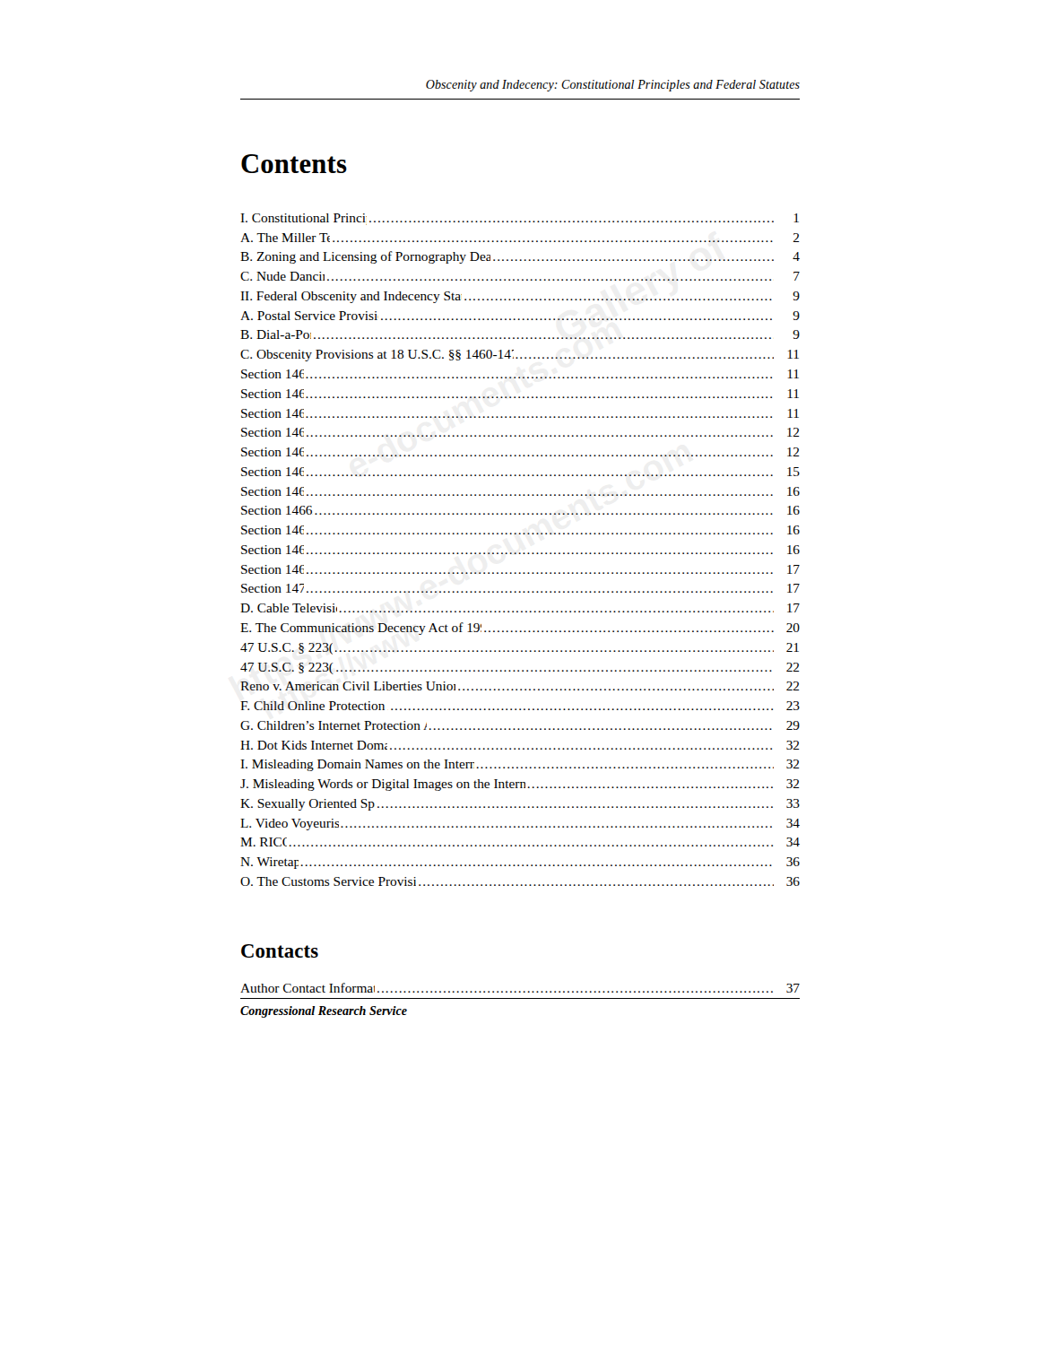Obscenity and Indecency: Constitutional Principles and Federal Statutes
Gallery of
e-documents.com
https://www.e-documents.com
https://www
Contents
I. Constitutional Principles........................................................................................................... 1
A. The Miller Test................................................................................................................. 2
B. Zoning and Licensing of Pornography Dealers..................................................................... 4
C. Nude Dancing................................................................................................................... 7
II. Federal Obscenity and Indecency Statutes.............................................................................. 9
A. Postal Service Provisions..................................................................................................... 9
B. Dial-a-Porn....................................................................................................................... 9
C. Obscenity Provisions at 18 U.S.C. §§ 1460-1470............................................................. 11
Section 1460......................................................................................................................... 11
Section 1461......................................................................................................................... 11
Section 1462......................................................................................................................... 11
Section 1463........................................................................................................................ 12
Section 1464........................................................................................................................ 12
Section 1465........................................................................................................................ 15
Section 1466........................................................................................................................ 16
Section 1466A...................................................................................................................... 16
Section 1467........................................................................................................................ 16
Section 1468........................................................................................................................ 16
Section 1469........................................................................................................................ 17
Section 1470........................................................................................................................ 17
D. Cable Television............................................................................................................... 17
E. The Communications Decency Act of 1996..................................................................... 20
47 U.S.C. § 223(a)................................................................................................................ 21
47 U.S.C. § 223(d)............................................................................................................... 22
Reno v. American Civil Liberties Union......................................................................... 22
F. Child Online Protection Act.................................................................................................. 23
G. Children’s Internet Protection Act..................................................................................... 29
H. Dot Kids Internet Domain............................................................................................... 32
I. Misleading Domain Names on the Internet....................................................................... 32
J. Misleading Words or Digital Images on the Internet.......................................................... 32
K. Sexually Oriented Spam..................................................................................................... 33
L. Video Voyeurism.............................................................................................................. 34
M. RICO........................................................................................................................... 34
N. Wiretaps......................................................................................................................... 36
O. The Customs Service Provision....................................................................................... 36
Contacts
Author Contact Information....................................................................................................... 37
Congressional Research Service